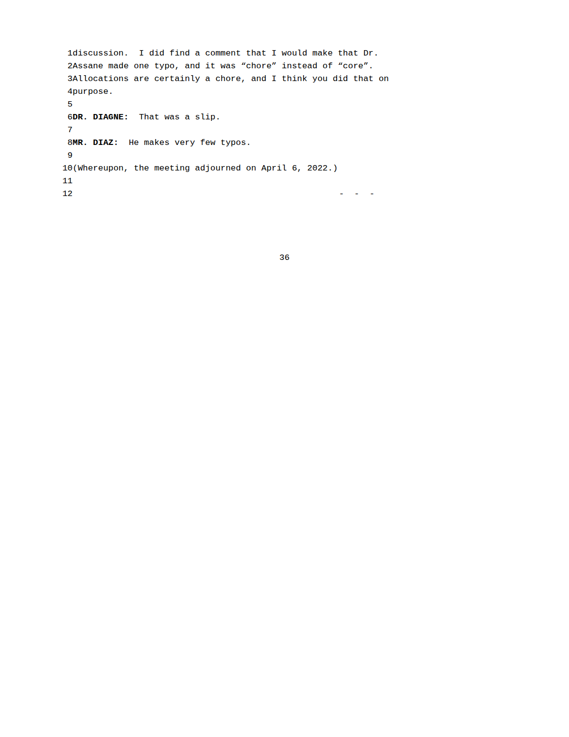| 1 | discussion. I did find a comment that I would make that Dr. |
| 2 | Assane made one typo, and it was “chore” instead of “core”. |
| 3 | Allocations are certainly a chore, and I think you did that on |
| 4 | purpose. |
| 5 | |
| 6 | DR. DIAGNE: That was a slip. |
| 7 | |
| 8 | MR. DIAZ: He makes very few typos. |
| 9 | |
| 10 | (Whereupon, the meeting adjourned on April 6, 2022.) |
| 11 | |
| 12 | - - - |
36